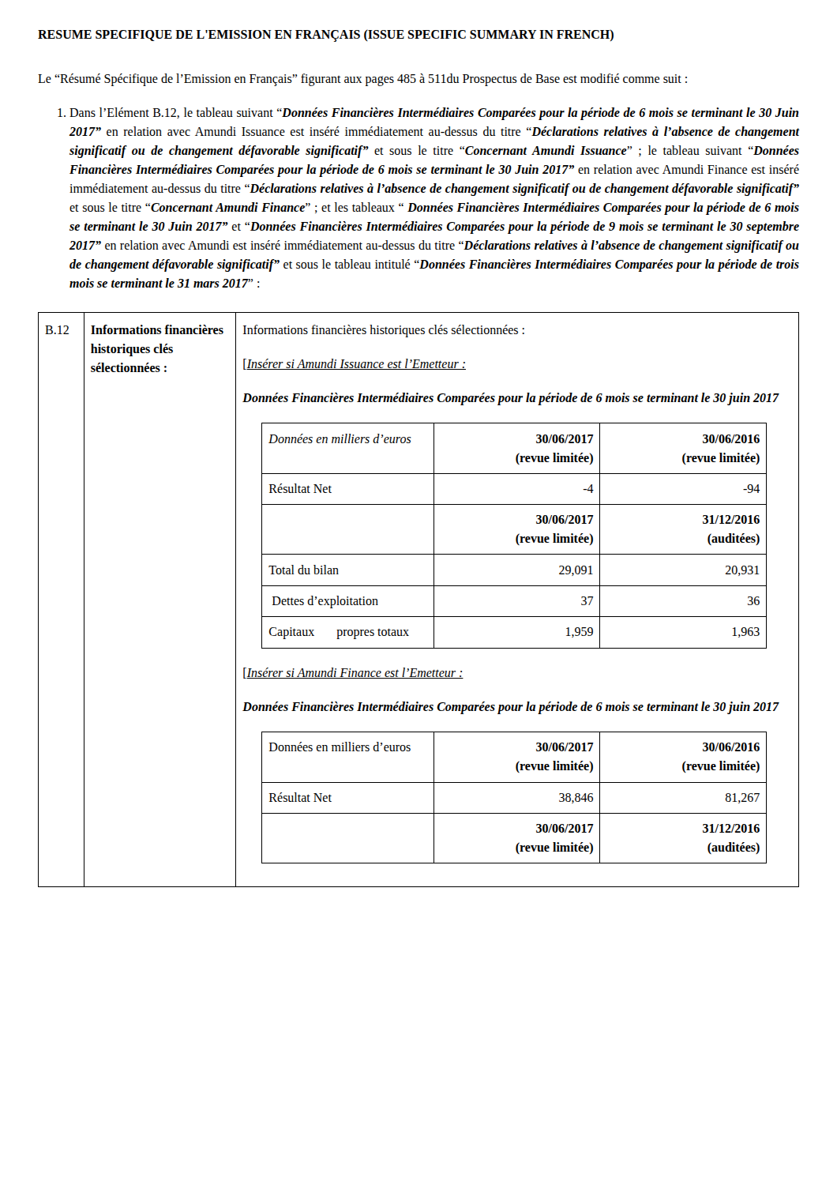RESUME SPECIFIQUE DE L'EMISSION EN FRANÇAIS (ISSUE SPECIFIC SUMMARY IN FRENCH)
Le “Résumé Spécifique de l’Emission en Français” figurant aux pages 485 à 511du Prospectus de Base est modifié comme suit :
Dans l’Elément B.12, le tableau suivant “Données Financières Intermédiaires Comparées pour la période de 6 mois se terminant le 30 Juin 2017” en relation avec Amundi Issuance est inséré immédiatement au-dessus du titre “Déclarations relatives à l’absence de changement significatif ou de changement défavorable significatif” et sous le titre “Concernant Amundi Issuance” ; le tableau suivant “Données Financières Intermédiaires Comparées pour la période de 6 mois se terminant le 30 Juin 2017” en relation avec Amundi Finance est inséré immédiatement au-dessus du titre “Déclarations relatives à l’absence de changement significatif ou de changement défavorable significatif” et sous le titre “Concernant Amundi Finance” ; et les tableaux “ Données Financières Intermédiaires Comparées pour la période de 6 mois se terminant le 30 Juin 2017” et “Données Financières Intermédiaires Comparées pour la période de 9 mois se terminant le 30 septembre 2017” en relation avec Amundi est inséré immédiatement au-dessus du titre “Déclarations relatives à l’absence de changement significatif ou de changement défavorable significatif” et sous le tableau intitulé “Données Financières Intermédiaires Comparées pour la période de trois mois se terminant le 31 mars 2017” :
| B.12 | Informations financières historiques clés sélectionnées : | Informations financières historiques clés sélectionnées : [ Insérer si Amundi Issuance est l’Emetteur : Données Financières Intermédiaires Comparées pour la période de 6 mois se terminant le 30 juin 2017 / Données en milliers d’euros / 30/06/2017 (revue limitée) / 30/06/2016 (revue limitée) / / Résultat Net / -4 / -94 / / / 30/06/2017 (revue limitée) / 31/12/2016 (auditées) / / Total du bilan / 29,091 / 20,931 / / Dettes d’exploitation / 37 / 36 / / Capitaux propres totaux / 1,959 / 1,963 / [ Insérer si Amundi Finance est l’Emetteur : Données Financières Intermédiaires Comparées pour la période de 6 mois se terminant le 30 juin 2017 / Données en milliers d’euros / 30/06/2017 (revue limitée) / 30/06/2016 (revue limitée) / / Résultat Net / 38,846 / 81,267 / / / 30/06/2017 (revue limitée) / 31/12/2016 (auditées) / |